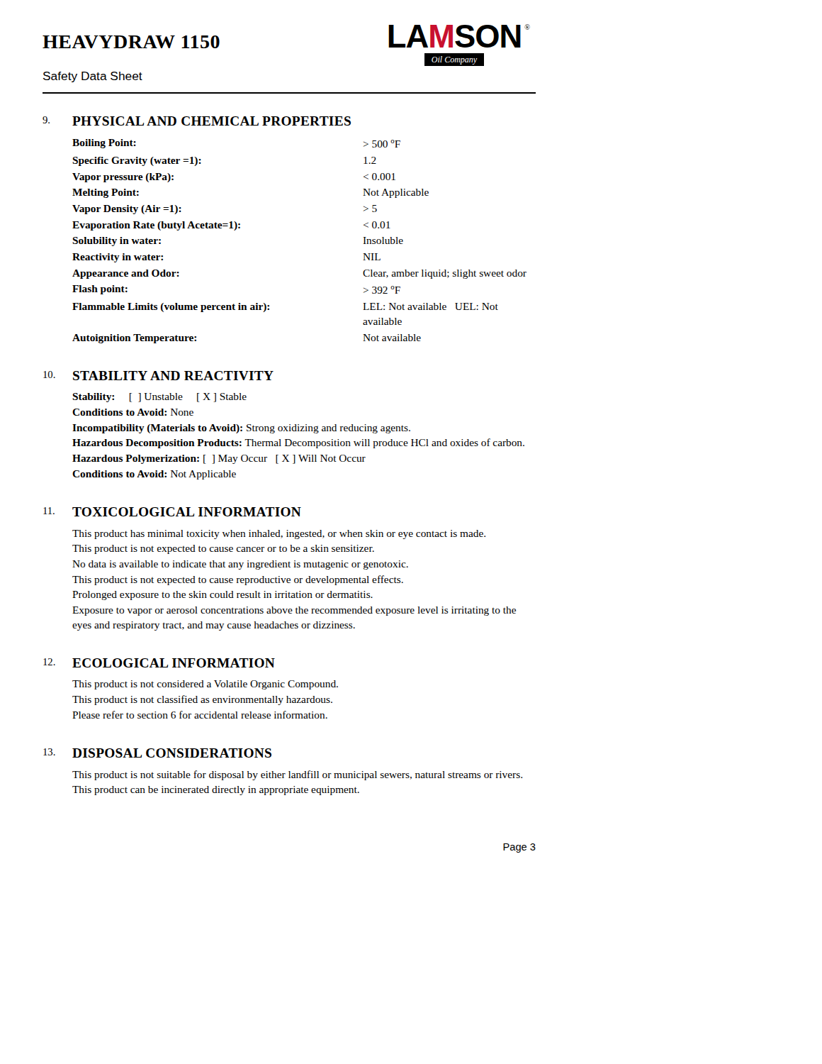HEAVYDRAW 1150
®
LAMSON
Oil Company
Safety Data Sheet
9.
PHYSICAL AND CHEMICAL PROPERTIES
| Boiling Point: | > 500 o F |
| Specific Gravity (water =1): | 1.2 |
| Vapor pressure (kPa): | < 0.001 |
| Melting Point: | Not Applicable |
| Vapor Density (Air =1): | > 5 |
| Evaporation Rate (butyl Acetate=1): | < 0.01 |
| Solubility in water: | Insoluble |
| Reactivity in water: | NIL |
| Appearance and Odor: | Clear, amber liquid; slight sweet odor |
| Flash point: | > 392 o F |
| Flammable Limits (volume percent in air): | LEL: Not available UEL: Not available |
| Autoignition Temperature: | Not available |
10.
STABILITY AND REACTIVITY
Stability: [ ] Unstable [ X ] Stable
Conditions to Avoid: None
Incompatibility (Materials to Avoid): Strong oxidizing and reducing agents.
Hazardous Decomposition Products: Thermal Decomposition will produce HCl and oxides of carbon.
Hazardous Polymerization: [ ] May Occur [ X ] Will Not Occur
Conditions to Avoid: Not Applicable
11.
TOXICOLOGICAL INFORMATION
This product has minimal toxicity when inhaled, ingested, or when skin or eye contact is made.
This product is not expected to cause cancer or to be a skin sensitizer.
No data is available to indicate that any ingredient is mutagenic or genotoxic.
This product is not expected to cause reproductive or developmental effects.
Prolonged exposure to the skin could result in irritation or dermatitis.
Exposure to vapor or aerosol concentrations above the recommended exposure level is irritating to the eyes and respiratory tract, and may cause headaches or dizziness.
12.
ECOLOGICAL INFORMATION
This product is not considered a Volatile Organic Compound.
This product is not classified as environmentally hazardous.
Please refer to section 6 for accidental release information.
13.
DISPOSAL CONSIDERATIONS
This product is not suitable for disposal by either landfill or municipal sewers, natural streams or rivers.
This product can be incinerated directly in appropriate equipment.
Page 3